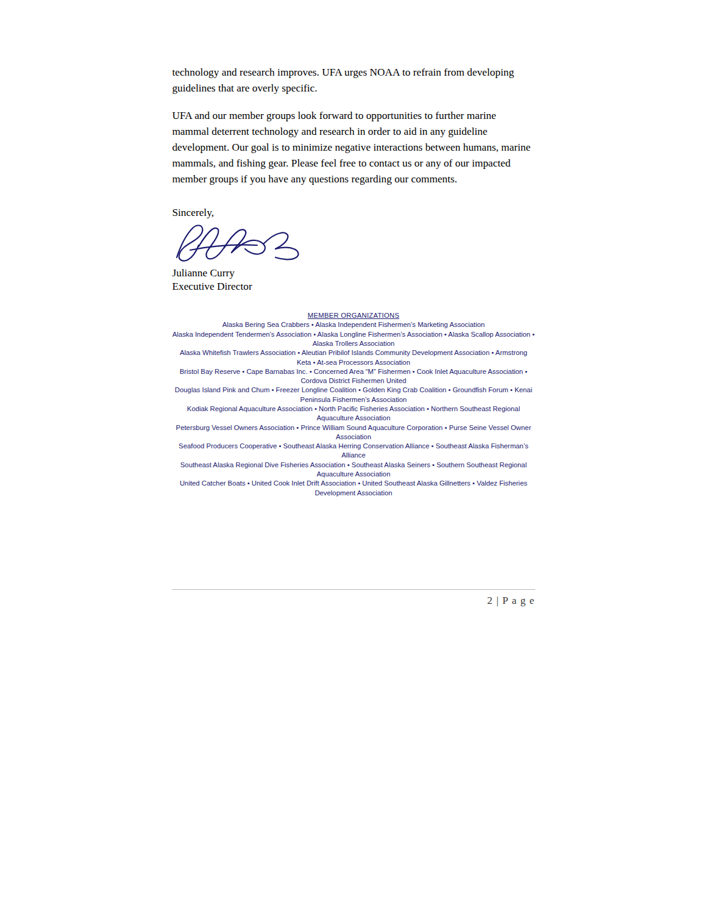technology and research improves. UFA urges NOAA to refrain from developing guidelines that are overly specific.
UFA and our member groups look forward to opportunities to further marine mammal deterrent technology and research in order to aid in any guideline development. Our goal is to minimize negative interactions between humans, marine mammals, and fishing gear. Please feel free to contact us or any of our impacted member groups if you have any questions regarding our comments.
Sincerely,
Julianne Curry
Executive Director
MEMBER ORGANIZATIONS Alaska Bering Sea Crabbers • Alaska Independent Fishermen’s Marketing Association Alaska Independent Tendermen’s Association • Alaska Longline Fishermen’s Association • Alaska Scallop Association • Alaska Trollers Association Alaska Whitefish Trawlers Association • Aleutian Pribilof Islands Community Development Association • Armstrong Keta • At-sea Processors Association Bristol Bay Reserve • Cape Barnabas Inc. • Concerned Area “M” Fishermen • Cook Inlet Aquaculture Association • Cordova District Fishermen United Douglas Island Pink and Chum • Freezer Longline Coalition • Golden King Crab Coalition • Groundfish Forum • Kenai Peninsula Fishermen’s Association Kodiak Regional Aquaculture Association • North Pacific Fisheries Association • Northern Southeast Regional Aquaculture Association Petersburg Vessel Owners Association • Prince William Sound Aquaculture Corporation • Purse Seine Vessel Owner Association Seafood Producers Cooperative • Southeast Alaska Herring Conservation Alliance • Southeast Alaska Fisherman’s Alliance Southeast Alaska Regional Dive Fisheries Association • Southeast Alaska Seiners • Southern Southeast Regional Aquaculture Association United Catcher Boats • United Cook Inlet Drift Association • United Southeast Alaska Gillnetters • Valdez Fisheries Development Association
2 | P a g e